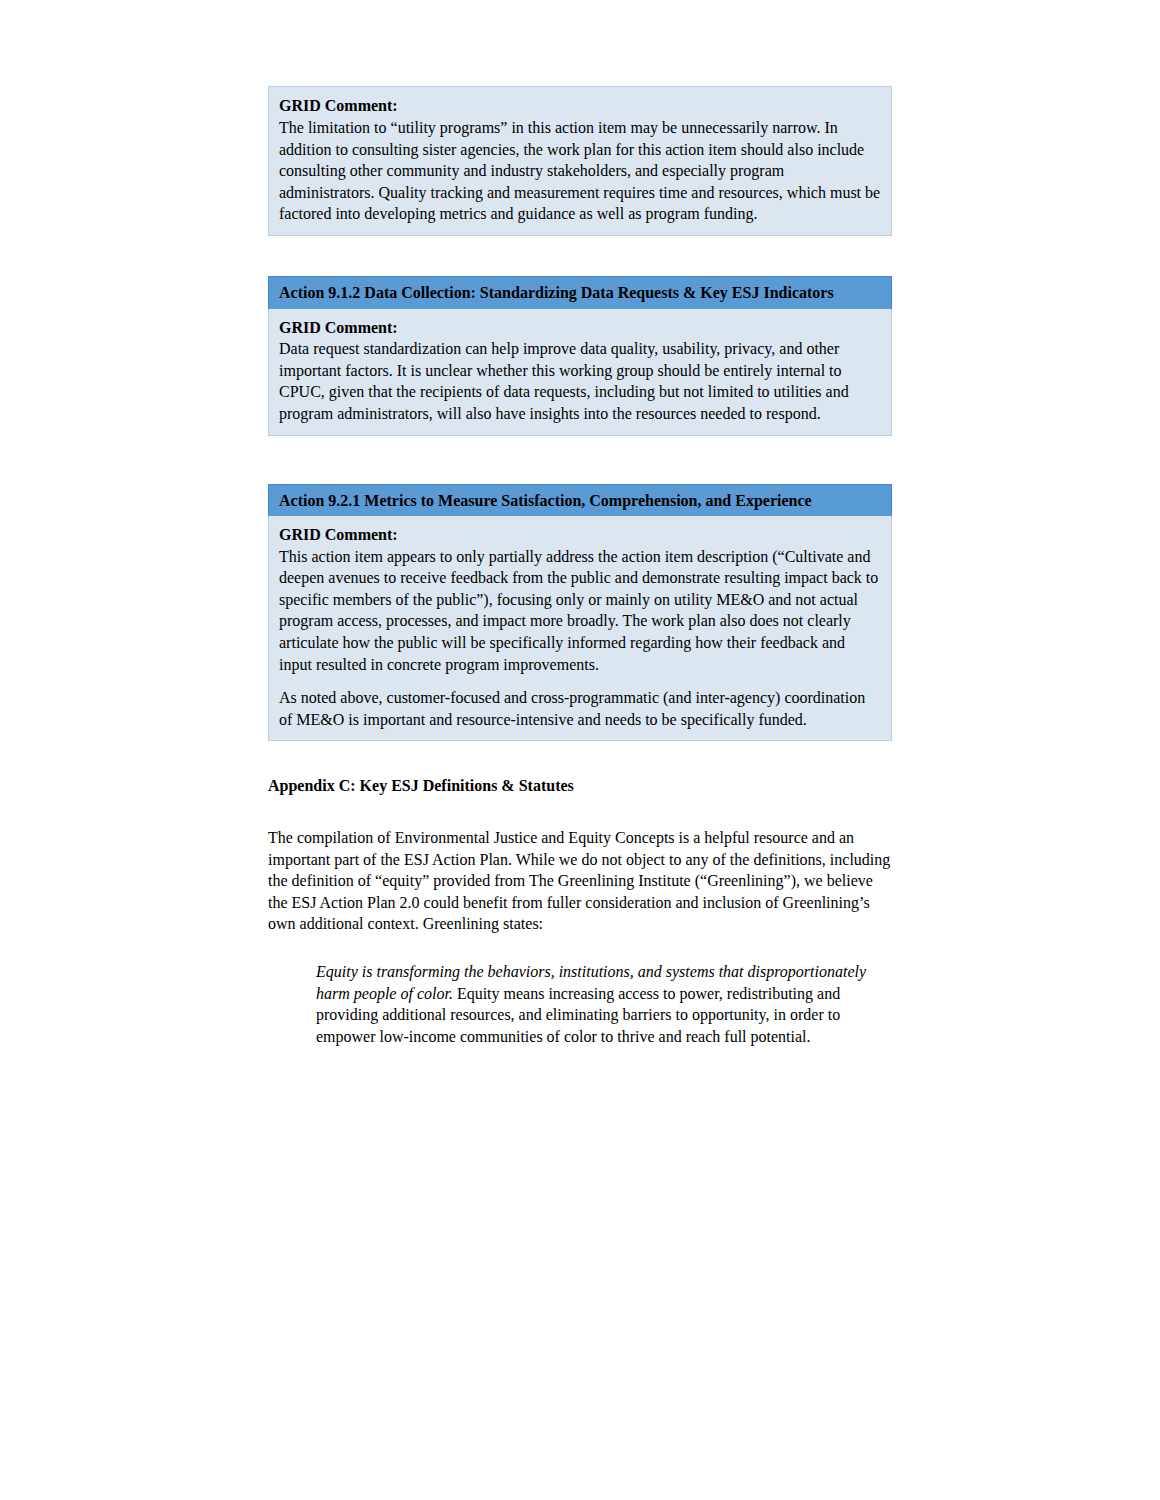GRID Comment:
The limitation to “utility programs” in this action item may be unnecessarily narrow. In addition to consulting sister agencies, the work plan for this action item should also include consulting other community and industry stakeholders, and especially program administrators. Quality tracking and measurement requires time and resources, which must be factored into developing metrics and guidance as well as program funding.
Action 9.1.2 Data Collection: Standardizing Data Requests & Key ESJ Indicators
GRID Comment:
Data request standardization can help improve data quality, usability, privacy, and other important factors. It is unclear whether this working group should be entirely internal to CPUC, given that the recipients of data requests, including but not limited to utilities and program administrators, will also have insights into the resources needed to respond.
Action 9.2.1 Metrics to Measure Satisfaction, Comprehension, and Experience
GRID Comment:
This action item appears to only partially address the action item description (“Cultivate and deepen avenues to receive feedback from the public and demonstrate resulting impact back to specific members of the public”), focusing only or mainly on utility ME&O and not actual program access, processes, and impact more broadly. The work plan also does not clearly articulate how the public will be specifically informed regarding how their feedback and input resulted in concrete program improvements.
As noted above, customer-focused and cross-programmatic (and inter-agency) coordination of ME&O is important and resource-intensive and needs to be specifically funded.
Appendix C: Key ESJ Definitions & Statutes
The compilation of Environmental Justice and Equity Concepts is a helpful resource and an important part of the ESJ Action Plan. While we do not object to any of the definitions, including the definition of “equity” provided from The Greenlining Institute (“Greenlining”), we believe the ESJ Action Plan 2.0 could benefit from fuller consideration and inclusion of Greenlining’s own additional context. Greenlining states:
Equity is transforming the behaviors, institutions, and systems that disproportionately harm people of color. Equity means increasing access to power, redistributing and providing additional resources, and eliminating barriers to opportunity, in order to empower low-income communities of color to thrive and reach full potential.